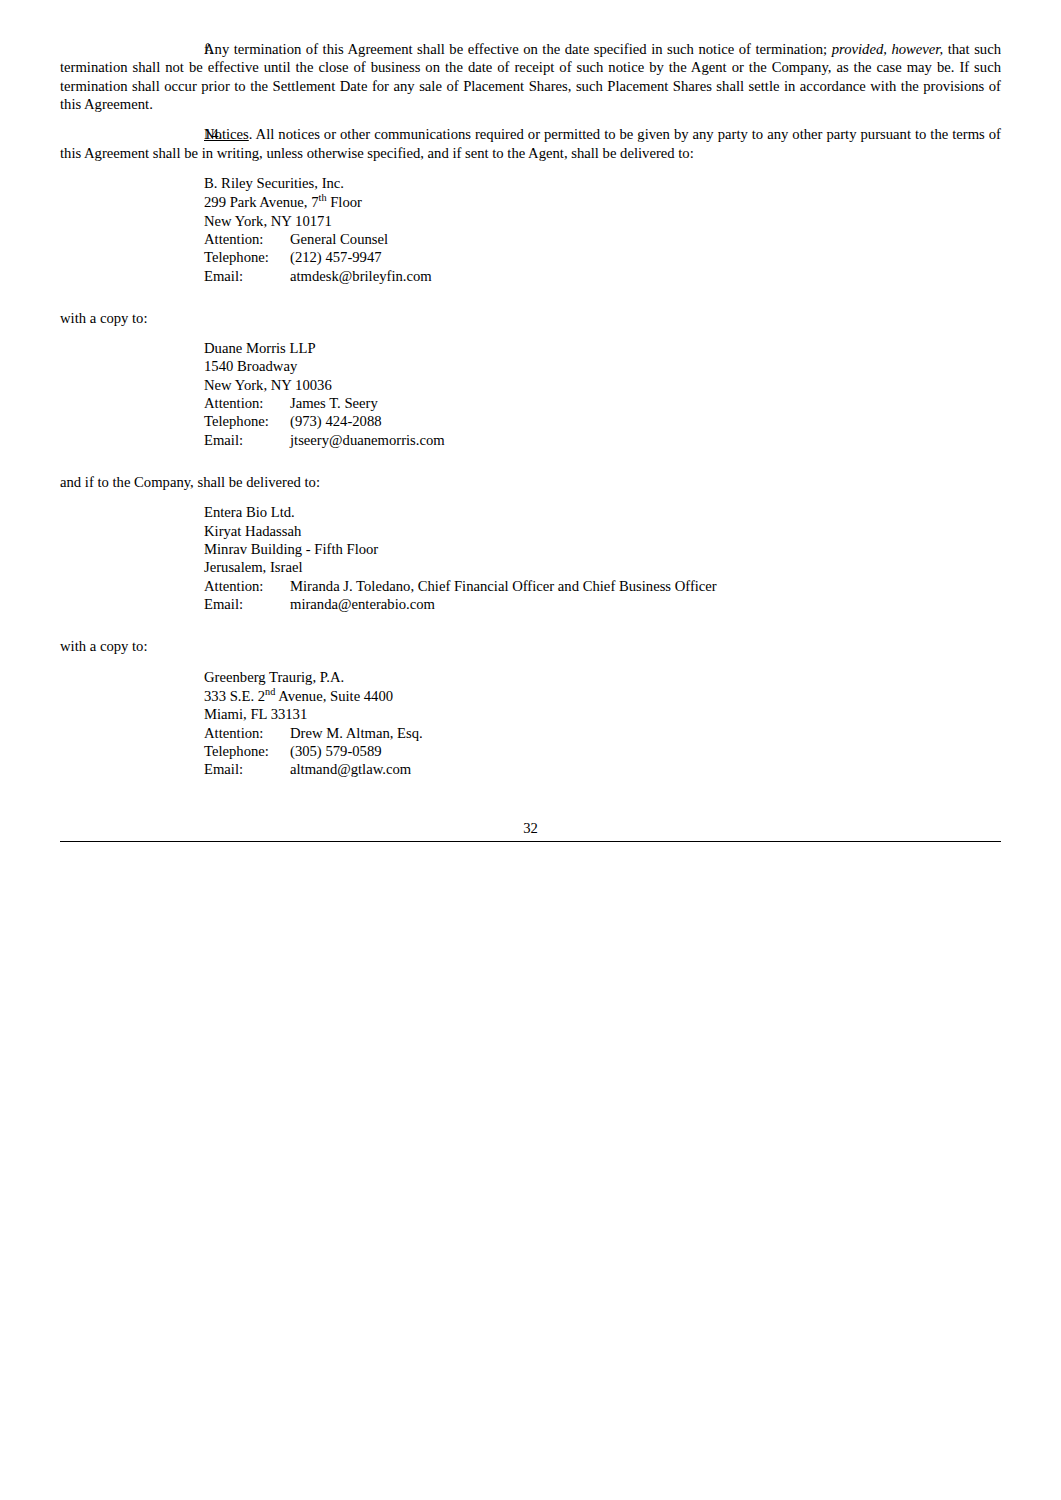f. Any termination of this Agreement shall be effective on the date specified in such notice of termination; provided, however, that such termination shall not be effective until the close of business on the date of receipt of such notice by the Agent or the Company, as the case may be. If such termination shall occur prior to the Settlement Date for any sale of Placement Shares, such Placement Shares shall settle in accordance with the provisions of this Agreement.
14. Notices. All notices or other communications required or permitted to be given by any party to any other party pursuant to the terms of this Agreement shall be in writing, unless otherwise specified, and if sent to the Agent, shall be delivered to:
B. Riley Securities, Inc.
299 Park Avenue, 7th Floor
New York, NY 10171
| Attention: | General Counsel |
| Telephone: | (212) 457-9947 |
| Email: | atmdesk@brileyfin.com |
with a copy to:
Duane Morris LLP
1540 Broadway
New York, NY 10036
| Attention: | James T. Seery |
| Telephone: | (973) 424-2088 |
| Email: | jtseery@duanemorris.com |
and if to the Company, shall be delivered to:
Entera Bio Ltd.
Kiryat Hadassah
Minrav Building - Fifth Floor
Jerusalem, Israel
| Attention: | Miranda J. Toledano, Chief Financial Officer and Chief Business Officer |
| Email: | miranda@enterabio.com |
with a copy to:
Greenberg Traurig, P.A.
333 S.E. 2nd Avenue, Suite 4400
Miami, FL 33131
| Attention: | Drew M. Altman, Esq. |
| Telephone: | (305) 579-0589 |
| Email: | altmand@gtlaw.com |
32